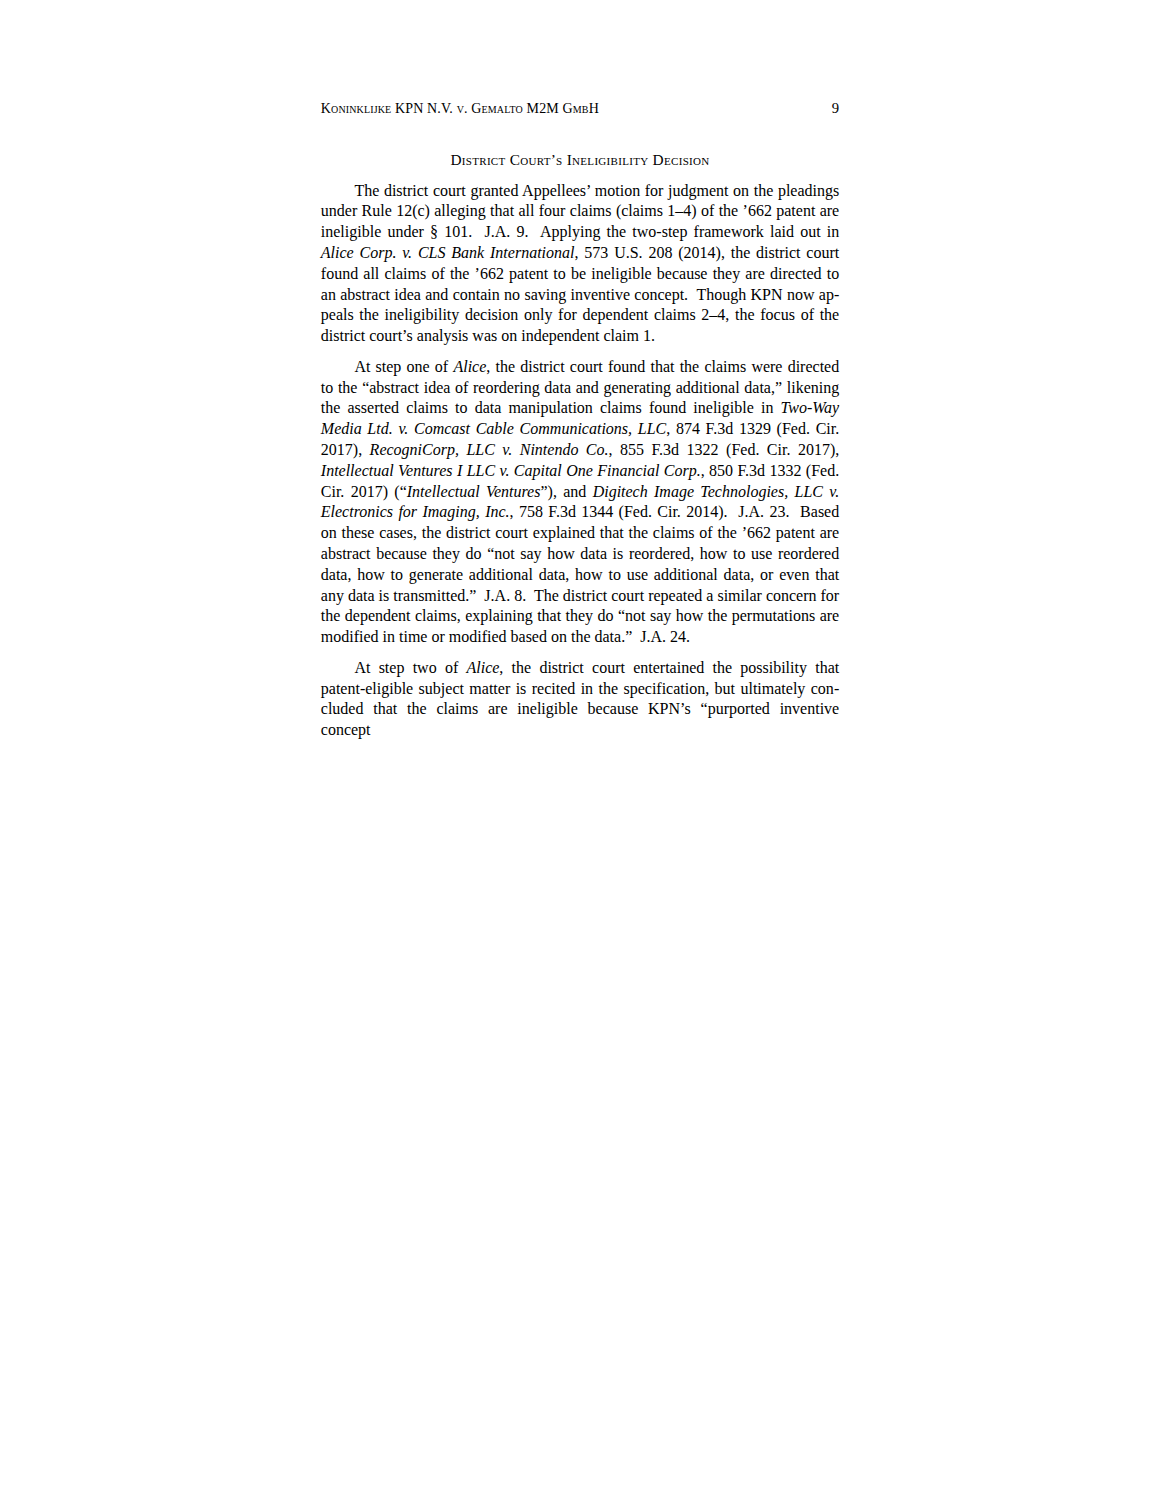Koninklijke KPN N.V. v. Gemalto M2M GmbH 9
District Court’s Ineligibility Decision
The district court granted Appellees’ motion for judgment on the pleadings under Rule 12(c) alleging that all four claims (claims 1–4) of the ’662 patent are ineligible under § 101. J.A. 9. Applying the two-step framework laid out in Alice Corp. v. CLS Bank International, 573 U.S. 208 (2014), the district court found all claims of the ’662 patent to be ineligible because they are directed to an abstract idea and contain no saving inventive concept. Though KPN now appeals the ineligibility decision only for dependent claims 2–4, the focus of the district court’s analysis was on independent claim 1.
At step one of Alice, the district court found that the claims were directed to the “abstract idea of reordering data and generating additional data,” likening the asserted claims to data manipulation claims found ineligible in Two-Way Media Ltd. v. Comcast Cable Communications, LLC, 874 F.3d 1329 (Fed. Cir. 2017), RecogniCorp, LLC v. Nintendo Co., 855 F.3d 1322 (Fed. Cir. 2017), Intellectual Ventures I LLC v. Capital One Financial Corp., 850 F.3d 1332 (Fed. Cir. 2017) (“Intellectual Ventures”), and Digitech Image Technologies, LLC v. Electronics for Imaging, Inc., 758 F.3d 1344 (Fed. Cir. 2014). J.A. 23. Based on these cases, the district court explained that the claims of the ’662 patent are abstract because they do “not say how data is reordered, how to use reordered data, how to generate additional data, how to use additional data, or even that any data is transmitted.” J.A. 8. The district court repeated a similar concern for the dependent claims, explaining that they do “not say how the permutations are modified in time or modified based on the data.” J.A. 24.
At step two of Alice, the district court entertained the possibility that patent-eligible subject matter is recited in the specification, but ultimately concluded that the claims are ineligible because KPN’s “purported inventive concept